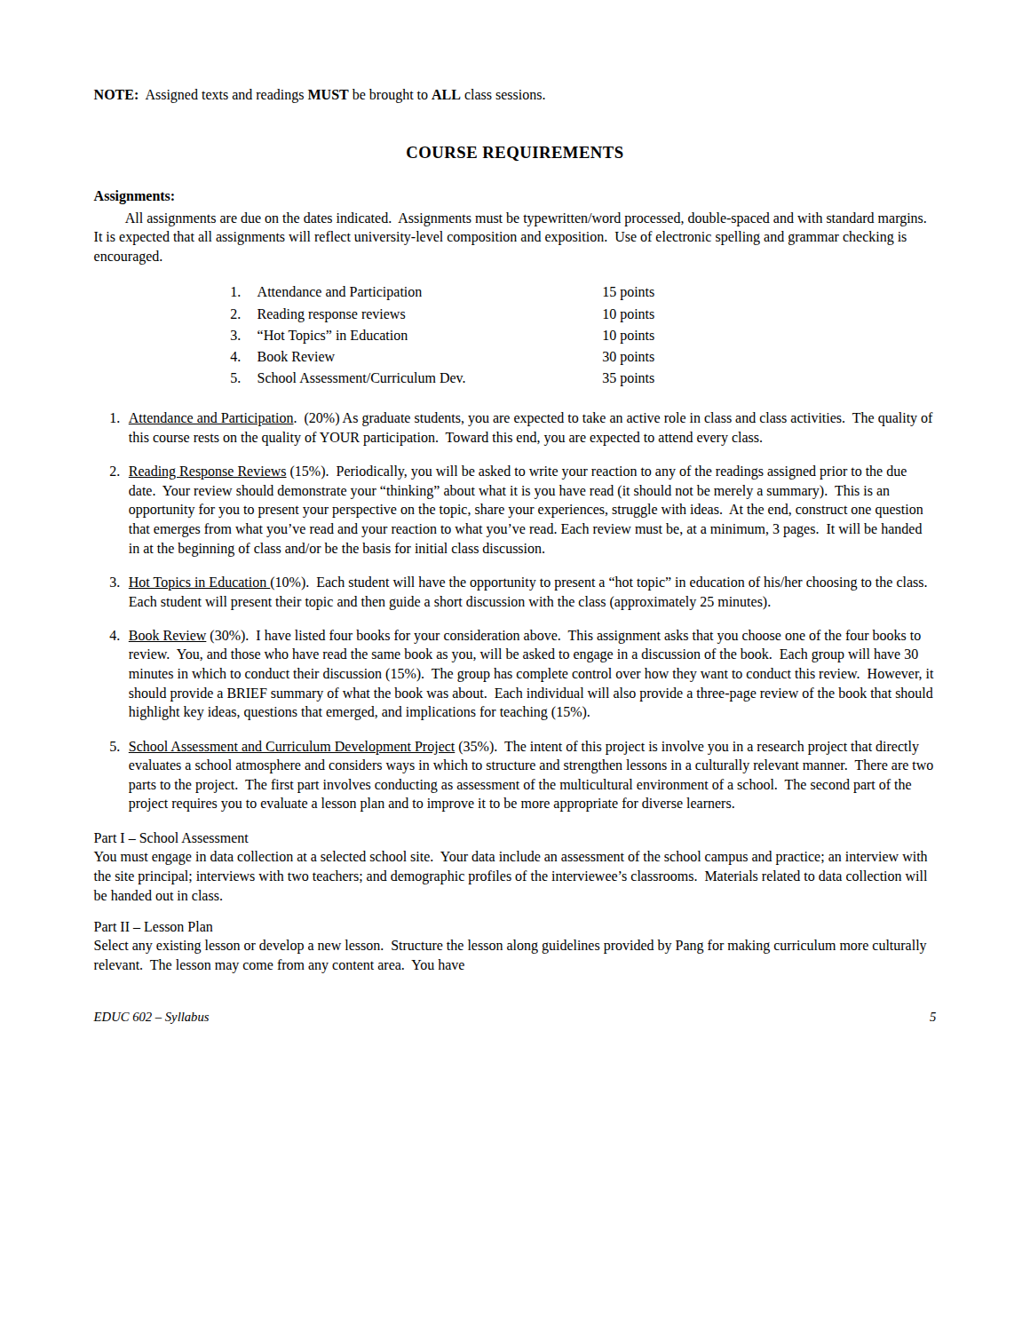NOTE: Assigned texts and readings MUST be brought to ALL class sessions.
COURSE REQUIREMENTS
Assignments:
All assignments are due on the dates indicated. Assignments must be typewritten/word processed, double-spaced and with standard margins. It is expected that all assignments will reflect university-level composition and exposition. Use of electronic spelling and grammar checking is encouraged.
| 1. | Attendance and Participation | 15 points |
| 2. | Reading response reviews | 10 points |
| 3. | “Hot Topics” in Education | 10 points |
| 4. | Book Review | 30 points |
| 5. | School Assessment/Curriculum Dev. | 35 points |
Attendance and Participation. (20%) As graduate students, you are expected to take an active role in class and class activities. The quality of this course rests on the quality of YOUR participation. Toward this end, you are expected to attend every class.
Reading Response Reviews (15%). Periodically, you will be asked to write your reaction to any of the readings assigned prior to the due date. Your review should demonstrate your “thinking” about what it is you have read (it should not be merely a summary). This is an opportunity for you to present your perspective on the topic, share your experiences, struggle with ideas. At the end, construct one question that emerges from what you’ve read and your reaction to what you’ve read. Each review must be, at a minimum, 3 pages. It will be handed in at the beginning of class and/or be the basis for initial class discussion.
Hot Topics in Education (10%). Each student will have the opportunity to present a “hot topic” in education of his/her choosing to the class. Each student will present their topic and then guide a short discussion with the class (approximately 25 minutes).
Book Review (30%). I have listed four books for your consideration above. This assignment asks that you choose one of the four books to review. You, and those who have read the same book as you, will be asked to engage in a discussion of the book. Each group will have 30 minutes in which to conduct their discussion (15%). The group has complete control over how they want to conduct this review. However, it should provide a BRIEF summary of what the book was about. Each individual will also provide a three-page review of the book that should highlight key ideas, questions that emerged, and implications for teaching (15%).
School Assessment and Curriculum Development Project (35%). The intent of this project is involve you in a research project that directly evaluates a school atmosphere and considers ways in which to structure and strengthen lessons in a culturally relevant manner. There are two parts to the project. The first part involves conducting as assessment of the multicultural environment of a school. The second part of the project requires you to evaluate a lesson plan and to improve it to be more appropriate for diverse learners.
Part I – School Assessment
You must engage in data collection at a selected school site. Your data include an assessment of the school campus and practice; an interview with the site principal; interviews with two teachers; and demographic profiles of the interviewee’s classrooms. Materials related to data collection will be handed out in class.
Part II – Lesson Plan
Select any existing lesson or develop a new lesson. Structure the lesson along guidelines provided by Pang for making curriculum more culturally relevant. The lesson may come from any content area. You have
EDUC 602 – Syllabus 5